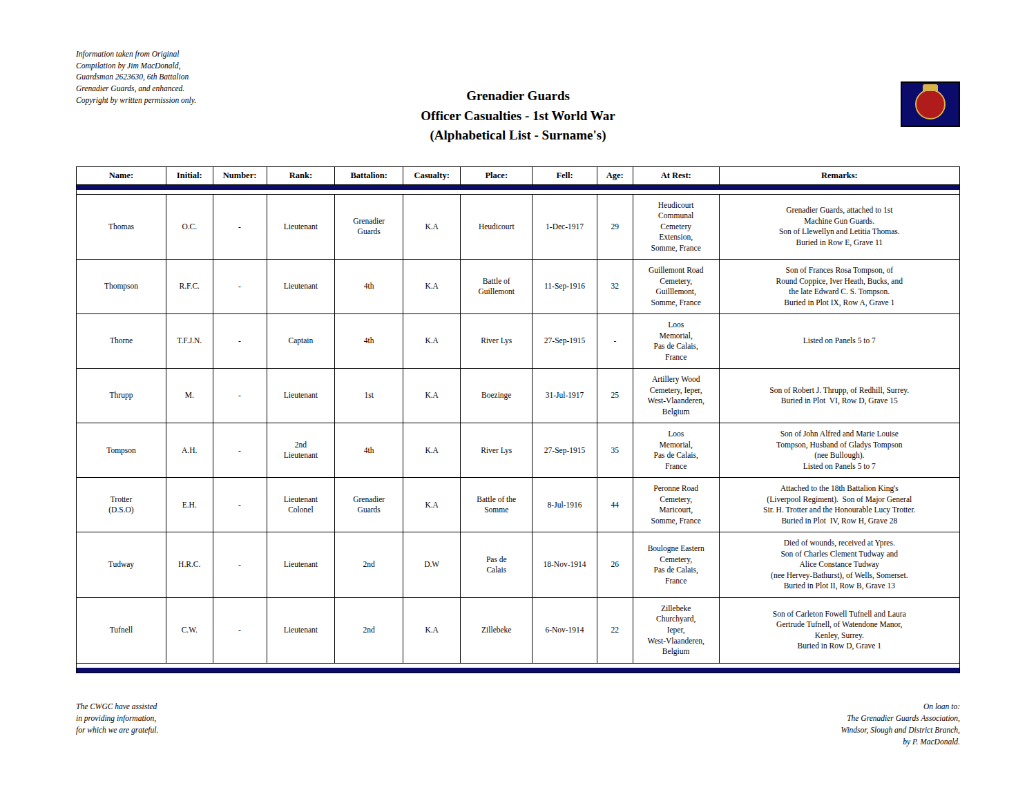Information taken from Original
Compilation by Jim MacDonald,
Guardsman 2623630, 6th Battalion
Grenadier Guards, and enhanced.
Copyright by written permission only.
Grenadier Guards
Officer Casualties - 1st World War
(Alphabetical List - Surname's)
| Name: | Initial: | Number: | Rank: | Battalion: | Casualty: | Place: | Fell: | Age: | At Rest: | Remarks: |
| --- | --- | --- | --- | --- | --- | --- | --- | --- | --- | --- |
| Thomas | O.C. | - | Lieutenant | Grenadier Guards | K.A | Heudicourt | 1-Dec-1917 | 29 | Heudicourt Communal Cemetery Extension, Somme, France | Grenadier Guards, attached to 1st Machine Gun Guards. Son of Llewellyn and Letitia Thomas. Buried in Row E, Grave 11 |
| Thompson | R.F.C. | - | Lieutenant | 4th | K.A | Battle of Guillemont | 11-Sep-1916 | 32 | Guillemont Road Cemetery, Guilllemont, Somme, France | Son of Frances Rosa Tompson, of Round Coppice, Iver Heath, Bucks, and the late Edward C. S. Tompson. Buried in Plot IX, Row A, Grave 1 |
| Thorne | T.F.J.N. | - | Captain | 4th | K.A | River Lys | 27-Sep-1915 | - | Loos Memorial, Pas de Calais, France | Listed on Panels 5 to 7 |
| Thrupp | M. | - | Lieutenant | 1st | K.A | Boezinge | 31-Jul-1917 | 25 | Artillery Wood Cemetery, Ieper, West-Vlaanderen, Belgium | Son of Robert J. Thrupp, of Redhill, Surrey. Buried in Plot VI, Row D, Grave 15 |
| Tompson | A.H. | - | 2nd Lieutenant | 4th | K.A | River Lys | 27-Sep-1915 | 35 | Loos Memorial, Pas de Calais, France | Son of John Alfred and Marie Louise Tompson, Husband of Gladys Tompson (nee Bullough). Listed on Panels 5 to 7 |
| Trotter (D.S.O) | E.H. | - | Lieutenant Colonel | Grenadier Guards | K.A | Battle of the Somme | 8-Jul-1916 | 44 | Peronne Road Cemetery, Maricourt, Somme, France | Attached to the 18th Battalion King's (Liverpool Regiment). Son of Major General Sir. H. Trotter and the Honourable Lucy Trotter. Buried in Plot IV, Row H, Grave 28 |
| Tudway | H.R.C. | - | Lieutenant | 2nd | D.W | Pas de Calais | 18-Nov-1914 | 26 | Boulogne Eastern Cemetery, Pas de Calais, France | Died of wounds, received at Ypres. Son of Charles Clement Tudway and Alice Constance Tudway (nee Hervey-Bathurst), of Wells, Somerset. Buried in Plot II, Row B, Grave 13 |
| Tufnell | C.W. | - | Lieutenant | 2nd | K.A | Zillebeke | 6-Nov-1914 | 22 | Zillebeke Churchyard, Ieper, West-Vlaanderen, Belgium | Son of Carleton Fowell Tufnell and Laura Gertrude Tufnell, of Watendone Manor, Kenley, Surrey. Buried in Row D, Grave 1 |
The CWGC have assisted
in providing information,
for which we are grateful.
On loan to:
The Grenadier Guards Association,
Windsor, Slough and District Branch,
by P. MacDonald.